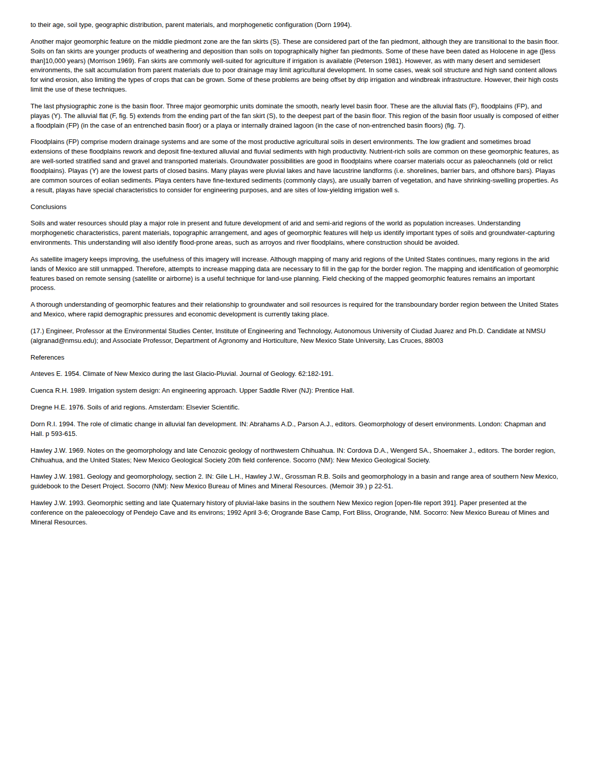to their age, soil type, geographic distribution, parent materials, and morphogenetic configuration (Dorn 1994).
Another major geomorphic feature on the middle piedmont zone are the fan skirts (S). These are considered part of the fan piedmont, although they are transitional to the basin floor. Soils on fan skirts are younger products of weathering and deposition than soils on topographically higher fan piedmonts. Some of these have been dated as Holocene in age ([less than]10,000 years) (Morrison 1969). Fan skirts are commonly well-suited for agriculture if irrigation is available (Peterson 1981). However, as with many desert and semidesert environments, the salt accumulation from parent materials due to poor drainage may limit agricultural development. In some cases, weak soil structure and high sand content allows for wind erosion, also limiting the types of crops that can be grown. Some of these problems are being offset by drip irrigation and windbreak infrastructure. However, their high costs limit the use of these techniques.
The last physiographic zone is the basin floor. Three major geomorphic units dominate the smooth, nearly level basin floor. These are the alluvial flats (F), floodplains (FP), and playas (Y). The alluvial flat (F, fig. 5) extends from the ending part of the fan skirt (S), to the deepest part of the basin floor. This region of the basin floor usually is composed of either a floodplain (FP) (in the case of an entrenched basin floor) or a playa or internally drained lagoon (in the case of non-entrenched basin floors) (fig. 7).
Floodplains (FP) comprise modern drainage systems and are some of the most productive agricultural soils in desert environments. The low gradient and sometimes broad extensions of these floodplains rework and deposit fine-textured alluvial and fluvial sediments with high productivity. Nutrient-rich soils are common on these geomorphic features, as are well-sorted stratified sand and gravel and transported materials. Groundwater possibilities are good in floodplains where coarser materials occur as paleochannels (old or relict floodplains). Playas (Y) are the lowest parts of closed basins. Many playas were pluvial lakes and have lacustrine landforms (i.e. shorelines, barrier bars, and offshore bars). Playas are common sources of eolian sediments. Playa centers have fine-textured sediments (commonly clays), are usually barren of vegetation, and have shrinking-swelling properties. As a result, playas have special characteristics to consider for engineering purposes, and are sites of low-yielding irrigation well s.
Conclusions
Soils and water resources should play a major role in present and future development of arid and semi-arid regions of the world as population increases. Understanding morphogenetic characteristics, parent materials, topographic arrangement, and ages of geomorphic features will help us identify important types of soils and groundwater-capturing environments. This understanding will also identify flood-prone areas, such as arroyos and river floodplains, where construction should be avoided.
As satellite imagery keeps improving, the usefulness of this imagery will increase. Although mapping of many arid regions of the United States continues, many regions in the arid lands of Mexico are still unmapped. Therefore, attempts to increase mapping data are necessary to fill in the gap for the border region. The mapping and identification of geomorphic features based on remote sensing (satellite or airborne) is a useful technique for land-use planning. Field checking of the mapped geomorphic features remains an important process.
A thorough understanding of geomorphic features and their relationship to groundwater and soil resources is required for the transboundary border region between the United States and Mexico, where rapid demographic pressures and economic development is currently taking place.
(17.) Engineer, Professor at the Environmental Studies Center, Institute of Engineering and Technology, Autonomous University of Ciudad Juarez and Ph.D. Candidate at NMSU (algranad@nmsu.edu); and Associate Professor, Department of Agronomy and Horticulture, New Mexico State University, Las Cruces, 88003
References
Anteves E. 1954. Climate of New Mexico during the last Glacio-Pluvial. Journal of Geology. 62:182-191.
Cuenca R.H. 1989. Irrigation system design: An engineering approach. Upper Saddle River (NJ): Prentice Hall.
Dregne H.E. 1976. Soils of arid regions. Amsterdam: Elsevier Scientific.
Dorn R.I. 1994. The role of climatic change in alluvial fan development. IN: Abrahams A.D., Parson A.J., editors. Geomorphology of desert environments. London: Chapman and Hall. p 593-615.
Hawley J.W. 1969. Notes on the geomorphology and late Cenozoic geology of northwestern Chihuahua. IN: Cordova D.A., Wengerd SA., Shoemaker J., editors. The border region, Chihuahua, and the United States; New Mexico Geological Society 20th field conference. Socorro (NM): New Mexico Geological Society.
Hawley J.W. 1981. Geology and geomorphology, section 2. IN: Gile L.H., Hawley J.W., Grossman R.B. Soils and geomorphology in a basin and range area of southern New Mexico, guidebook to the Desert Project. Socorro (NM): New Mexico Bureau of Mines and Mineral Resources. (Memoir 39.) p 22-51.
Hawley J.W. 1993. Geomorphic setting and late Quaternary history of pluvial-lake basins in the southern New Mexico region [open-file report 391]. Paper presented at the conference on the paleoecology of Pendejo Cave and its environs; 1992 April 3-6; Orogrande Base Camp, Fort Bliss, Orogrande, NM. Socorro: New Mexico Bureau of Mines and Mineral Resources.